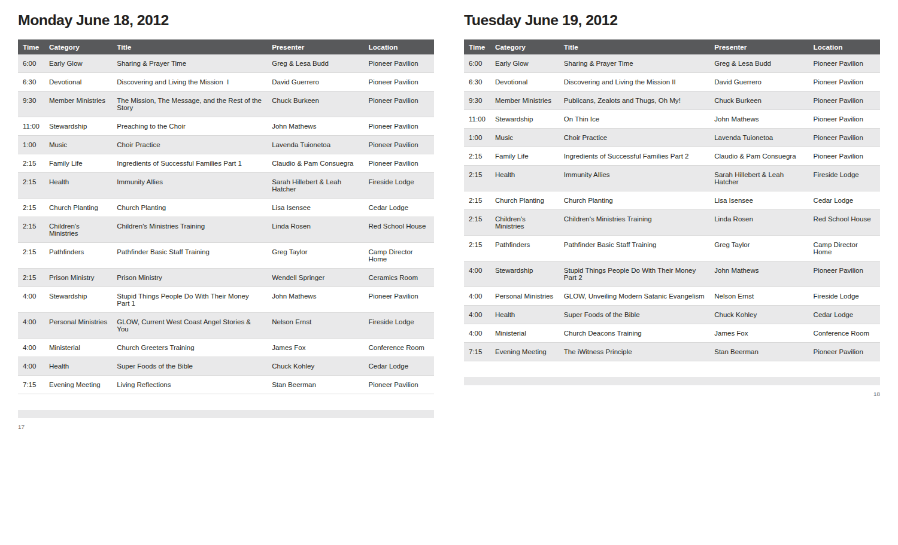Monday June 18, 2012
| Time | Category | Title | Presenter | Location |
| --- | --- | --- | --- | --- |
| 6:00 | Early Glow | Sharing & Prayer Time | Greg & Lesa Budd | Pioneer Pavilion |
| 6:30 | Devotional | Discovering and Living the Mission I | David Guerrero | Pioneer Pavilion |
| 9:30 | Member Ministries | The Mission, The Message, and the Rest of the Story | Chuck Burkeen | Pioneer Pavilion |
| 11:00 | Stewardship | Preaching to the Choir | John Mathews | Pioneer Pavilion |
| 1:00 | Music | Choir Practice | Lavenda Tuionetoa | Pioneer Pavilion |
| 2:15 | Family Life | Ingredients of Successful Families Part 1 | Claudio & Pam Consuegra | Pioneer Pavilion |
| 2:15 | Health | Immunity Allies | Sarah Hillebert & Leah Hatcher | Fireside Lodge |
| 2:15 | Church Planting | Church Planting | Lisa Isensee | Cedar Lodge |
| 2:15 | Children's Ministries | Children's Ministries Training | Linda Rosen | Red School House |
| 2:15 | Pathfinders | Pathfinder Basic Staff Training | Greg Taylor | Camp Director Home |
| 2:15 | Prison Ministry | Prison Ministry | Wendell Springer | Ceramics Room |
| 4:00 | Stewardship | Stupid Things People Do With Their Money Part 1 | John Mathews | Pioneer Pavilion |
| 4:00 | Personal Ministries | GLOW, Current West Coast Angel Stories & You | Nelson Ernst | Fireside Lodge |
| 4:00 | Ministerial | Church Greeters Training | James Fox | Conference Room |
| 4:00 | Health | Super Foods of the Bible | Chuck Kohley | Cedar Lodge |
| 7:15 | Evening Meeting | Living Reflections | Stan Beerman | Pioneer Pavilion |
17
Tuesday June 19, 2012
| Time | Category | Title | Presenter | Location |
| --- | --- | --- | --- | --- |
| 6:00 | Early Glow | Sharing & Prayer Time | Greg & Lesa Budd | Pioneer Pavilion |
| 6:30 | Devotional | Discovering and Living the Mission II | David Guerrero | Pioneer Pavilion |
| 9:30 | Member Ministries | Publicans, Zealots and Thugs, Oh My! | Chuck Burkeen | Pioneer Pavilion |
| 11:00 | Stewardship | On Thin Ice | John Mathews | Pioneer Pavilion |
| 1:00 | Music | Choir Practice | Lavenda Tuionetoa | Pioneer Pavilion |
| 2:15 | Family Life | Ingredients of Successful Families Part 2 | Claudio & Pam Consuegra | Pioneer Pavilion |
| 2:15 | Health | Immunity Allies | Sarah Hillebert & Leah Hatcher | Fireside Lodge |
| 2:15 | Church Planting | Church Planting | Lisa Isensee | Cedar Lodge |
| 2:15 | Children's Ministries | Children's Ministries Training | Linda Rosen | Red School House |
| 2:15 | Pathfinders | Pathfinder Basic Staff Training | Greg Taylor | Camp Director Home |
| 4:00 | Stewardship | Stupid Things People Do With Their Money Part 2 | John Mathews | Pioneer Pavilion |
| 4:00 | Personal Ministries | GLOW, Unveiling Modern Satanic Evangelism | Nelson Ernst | Fireside Lodge |
| 4:00 | Health | Super Foods of the Bible | Chuck Kohley | Cedar Lodge |
| 4:00 | Ministerial | Church Deacons Training | James Fox | Conference Room |
| 7:15 | Evening Meeting | The iWitness Principle | Stan Beerman | Pioneer Pavilion |
18